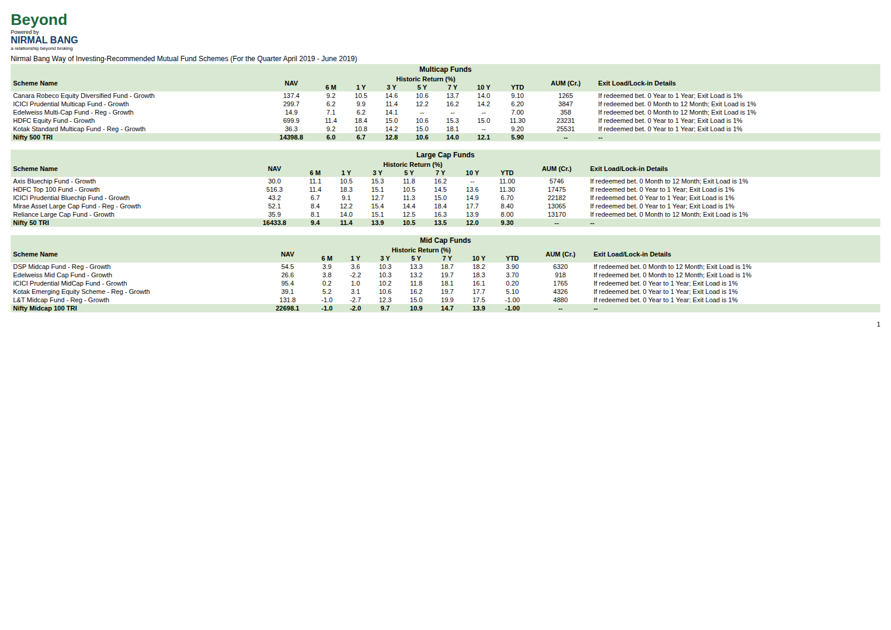Beyond
Powered by
NIRMAL BANG
a relationship beyond broking
Nirmal Bang Way of Investing-Recommended Mutual Fund Schemes (For the Quarter April 2019 - June 2019)
Multicap Funds
| Scheme Name | NAV | Historic Return (%) | AUM (Cr.) | Exit Load/Lock-in Details |
| --- | --- | --- | --- | --- |
| 6 M | 1 Y | 3 Y | 5 Y | 7 Y | 10 Y | YTD |
| Canara Robeco Equity Diversified Fund - Growth | 137.4 | 9.2 | 10.5 | 14.6 | 10.6 | 13.7 | 14.0 | 9.10 | 1265 | If redeemed bet. 0 Year to 1 Year; Exit Load is 1% |
| ICICI Prudential Multicap Fund - Growth | 299.7 | 6.2 | 9.9 | 11.4 | 12.2 | 16.2 | 14.2 | 6.20 | 3847 | If redeemed bet. 0 Month to 12 Month; Exit Load is 1% |
| Edelweiss Multi-Cap Fund - Reg - Growth | 14.9 | 7.1 | 6.2 | 14.1 | -- | -- | -- | 7.00 | 358 | If redeemed bet. 0 Month to 12 Month; Exit Load is 1% |
| HDFC Equity Fund - Growth | 699.9 | 11.4 | 18.4 | 15.0 | 10.6 | 15.3 | 15.0 | 11.30 | 23231 | If redeemed bet. 0 Year to 1 Year; Exit Load is 1% |
| Kotak Standard Multicap Fund - Reg - Growth | 36.3 | 9.2 | 10.8 | 14.2 | 15.0 | 18.1 | -- | 9.20 | 25531 | If redeemed bet. 0 Year to 1 Year; Exit Load is 1% |
| Nifty 500 TRI | 14398.8 | 6.0 | 6.7 | 12.8 | 10.6 | 14.0 | 12.1 | 5.90 | -- | -- |
Large Cap Funds
| Scheme Name | NAV | Historic Return (%) | AUM (Cr.) | Exit Load/Lock-in Details |
| --- | --- | --- | --- | --- |
| 6 M | 1 Y | 3 Y | 5 Y | 7 Y | 10 Y | YTD |
| Axis Bluechip Fund - Growth | 30.0 | 11.1 | 10.5 | 15.3 | 11.8 | 16.2 | -- | 11.00 | 5746 | If redeemed bet. 0 Month to 12 Month; Exit Load is 1% |
| HDFC Top 100 Fund - Growth | 516.3 | 11.4 | 18.3 | 15.1 | 10.5 | 14.5 | 13.6 | 11.30 | 17475 | If redeemed bet. 0 Year to 1 Year; Exit Load is 1% |
| ICICI Prudential Bluechip Fund - Growth | 43.2 | 6.7 | 9.1 | 12.7 | 11.3 | 15.0 | 14.9 | 6.70 | 22182 | If redeemed bet. 0 Year to 1 Year; Exit Load is 1% |
| Mirae Asset Large Cap Fund - Reg - Growth | 52.1 | 8.4 | 12.2 | 15.4 | 14.4 | 18.4 | 17.7 | 8.40 | 13065 | If redeemed bet. 0 Year to 1 Year; Exit Load is 1% |
| Reliance Large Cap Fund - Growth | 35.9 | 8.1 | 14.0 | 15.1 | 12.5 | 16.3 | 13.9 | 8.00 | 13170 | If redeemed bet. 0 Month to 12 Month; Exit Load is 1% |
| Nifty 50 TRI | 16433.8 | 9.4 | 11.4 | 13.9 | 10.5 | 13.5 | 12.0 | 9.30 | -- | -- |
Mid Cap Funds
| Scheme Name | NAV | Historic Return (%) | AUM (Cr.) | Exit Load/Lock-in Details |
| --- | --- | --- | --- | --- |
| 6 M | 1 Y | 3 Y | 5 Y | 7 Y | 10 Y | YTD |
| DSP Midcap Fund - Reg - Growth | 54.5 | 3.9 | 3.6 | 10.3 | 13.3 | 18.7 | 18.2 | 3.90 | 6320 | If redeemed bet. 0 Month to 12 Month; Exit Load is 1% |
| Edelweiss Mid Cap Fund - Growth | 26.6 | 3.8 | -2.2 | 10.3 | 13.2 | 19.7 | 18.3 | 3.70 | 918 | If redeemed bet. 0 Month to 12 Month; Exit Load is 1% |
| ICICI Prudential MidCap Fund - Growth | 95.4 | 0.2 | 1.0 | 10.2 | 11.8 | 18.1 | 16.1 | 0.20 | 1765 | If redeemed bet. 0 Year to 1 Year; Exit Load is 1% |
| Kotak Emerging Equity Scheme - Reg - Growth | 39.1 | 5.2 | 3.1 | 10.6 | 16.2 | 19.7 | 17.7 | 5.10 | 4326 | If redeemed bet. 0 Year to 1 Year; Exit Load is 1% |
| L&T Midcap Fund - Reg - Growth | 131.8 | -1.0 | -2.7 | 12.3 | 15.0 | 19.9 | 17.5 | -1.00 | 4880 | If redeemed bet. 0 Year to 1 Year; Exit Load is 1% |
| Nifty Midcap 100 TRI | 22698.1 | -1.0 | -2.0 | 9.7 | 10.9 | 14.7 | 13.9 | -1.00 | -- | -- |
1